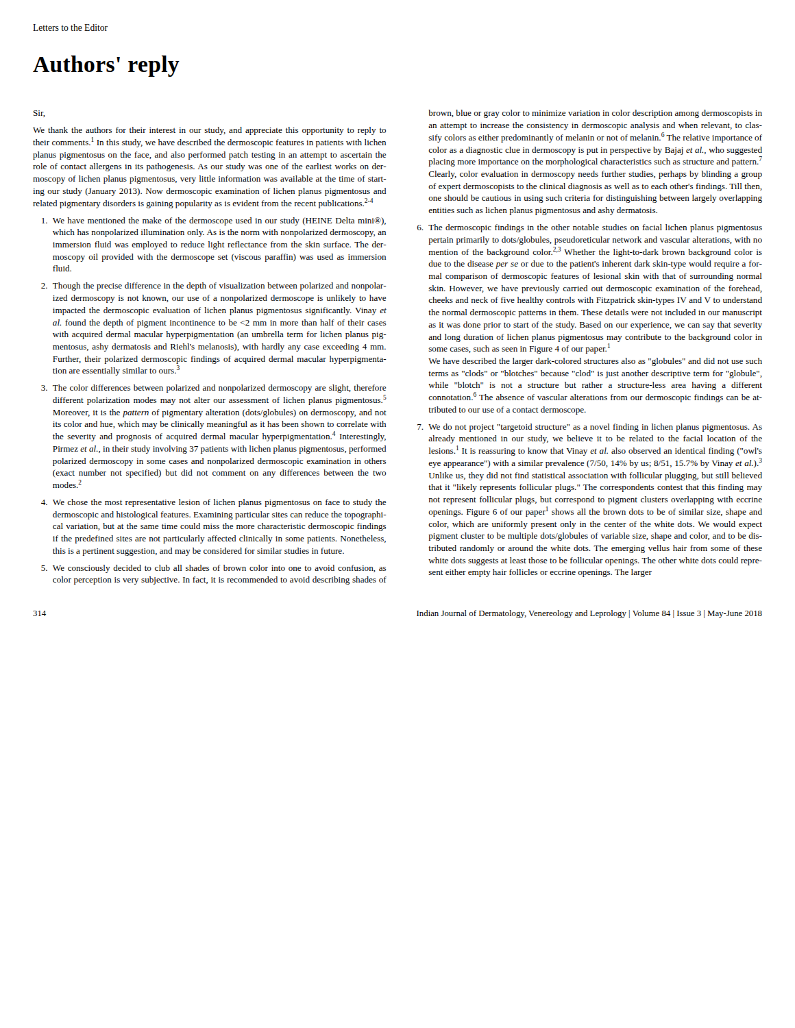Letters to the Editor
Authors' reply
Sir,
We thank the authors for their interest in our study, and appreciate this opportunity to reply to their comments.1 In this study, we have described the dermoscopic features in patients with lichen planus pigmentosus on the face, and also performed patch testing in an attempt to ascertain the role of contact allergens in its pathogenesis. As our study was one of the earliest works on dermoscopy of lichen planus pigmentosus, very little information was available at the time of starting our study (January 2013). Now dermoscopic examination of lichen planus pigmentosus and related pigmentary disorders is gaining popularity as is evident from the recent publications.2-4
We have mentioned the make of the dermoscope used in our study (HEINE Delta mini®), which has nonpolarized illumination only. As is the norm with nonpolarized dermoscopy, an immersion fluid was employed to reduce light reflectance from the skin surface. The dermoscopy oil provided with the dermoscope set (viscous paraffin) was used as immersion fluid.
Though the precise difference in the depth of visualization between polarized and nonpolarized dermoscopy is not known, our use of a nonpolarized dermoscope is unlikely to have impacted the dermoscopic evaluation of lichen planus pigmentosus significantly. Vinay et al. found the depth of pigment incontinence to be <2 mm in more than half of their cases with acquired dermal macular hyperpigmentation (an umbrella term for lichen planus pigmentosus, ashy dermatosis and Riehl's melanosis), with hardly any case exceeding 4 mm. Further, their polarized dermoscopic findings of acquired dermal macular hyperpigmentation are essentially similar to ours.3
The color differences between polarized and nonpolarized dermoscopy are slight, therefore different polarization modes may not alter our assessment of lichen planus pigmentosus.5 Moreover, it is the pattern of pigmentary alteration (dots/globules) on dermoscopy, and not its color and hue, which may be clinically meaningful as it has been shown to correlate with the severity and prognosis of acquired dermal macular hyperpigmentation.4 Interestingly, Pirmez et al., in their study involving 37 patients with lichen planus pigmentosus, performed polarized dermoscopy in some cases and nonpolarized dermoscopic examination in others (exact number not specified) but did not comment on any differences between the two modes.2
We chose the most representative lesion of lichen planus pigmentosus on face to study the dermoscopic and histological features. Examining particular sites can reduce the topographical variation, but at the same time could miss the more characteristic dermoscopic findings if the predefined sites are not particularly affected clinically in some patients. Nonetheless, this is a pertinent suggestion, and may be considered for similar studies in future.
We consciously decided to club all shades of brown color into one to avoid confusion, as color perception is very subjective. In fact, it is recommended to avoid describing shades of brown, blue or gray color to minimize variation in color description among dermoscopists in an attempt to increase the consistency in dermoscopic analysis and when relevant, to classify colors as either predominantly of melanin or not of melanin.6 The relative importance of color as a diagnostic clue in dermoscopy is put in perspective by Bajaj et al., who suggested placing more importance on the morphological characteristics such as structure and pattern.7 Clearly, color evaluation in dermoscopy needs further studies, perhaps by blinding a group of expert dermoscopists to the clinical diagnosis as well as to each other's findings. Till then, one should be cautious in using such criteria for distinguishing between largely overlapping entities such as lichen planus pigmentosus and ashy dermatosis.
The dermoscopic findings in the other notable studies on facial lichen planus pigmentosus pertain primarily to dots/globules, pseudoreticular network and vascular alterations, with no mention of the background color.2,3 Whether the light-to-dark brown background color is due to the disease per se or due to the patient's inherent dark skin-type would require a formal comparison of dermoscopic features of lesional skin with that of surrounding normal skin. However, we have previously carried out dermoscopic examination of the forehead, cheeks and neck of five healthy controls with Fitzpatrick skin-types IV and V to understand the normal dermoscopic patterns in them. These details were not included in our manuscript as it was done prior to start of the study. Based on our experience, we can say that severity and long duration of lichen planus pigmentosus may contribute to the background color in some cases, such as seen in Figure 4 of our paper.1
We have described the larger dark-colored structures also as "globules" and did not use such terms as "clods" or "blotches" because "clod" is just another descriptive term for "globule", while "blotch" is not a structure but rather a structure-less area having a different connotation.6 The absence of vascular alterations from our dermoscopic findings can be attributed to our use of a contact dermoscope.
We do not project "targetoid structure" as a novel finding in lichen planus pigmentosus. As already mentioned in our study, we believe it to be related to the facial location of the lesions.1 It is reassuring to know that Vinay et al. also observed an identical finding ("owl's eye appearance") with a similar prevalence (7/50, 14% by us; 8/51, 15.7% by Vinay et al.).3 Unlike us, they did not find statistical association with follicular plugging, but still believed that it "likely represents follicular plugs." The correspondents contest that this finding may not represent follicular plugs, but correspond to pigment clusters overlapping with eccrine openings. Figure 6 of our paper1 shows all the brown dots to be of similar size, shape and color, which are uniformly present only in the center of the white dots. We would expect pigment cluster to be multiple dots/globules of variable size, shape and color, and to be distributed randomly or around the white dots. The emerging vellus hair from some of these white dots suggests at least those to be follicular openings. The other white dots could represent either empty hair follicles or eccrine openings. The larger
314
Indian Journal of Dermatology, Venereology and Leprology | Volume 84 | Issue 3 | May-June 2018